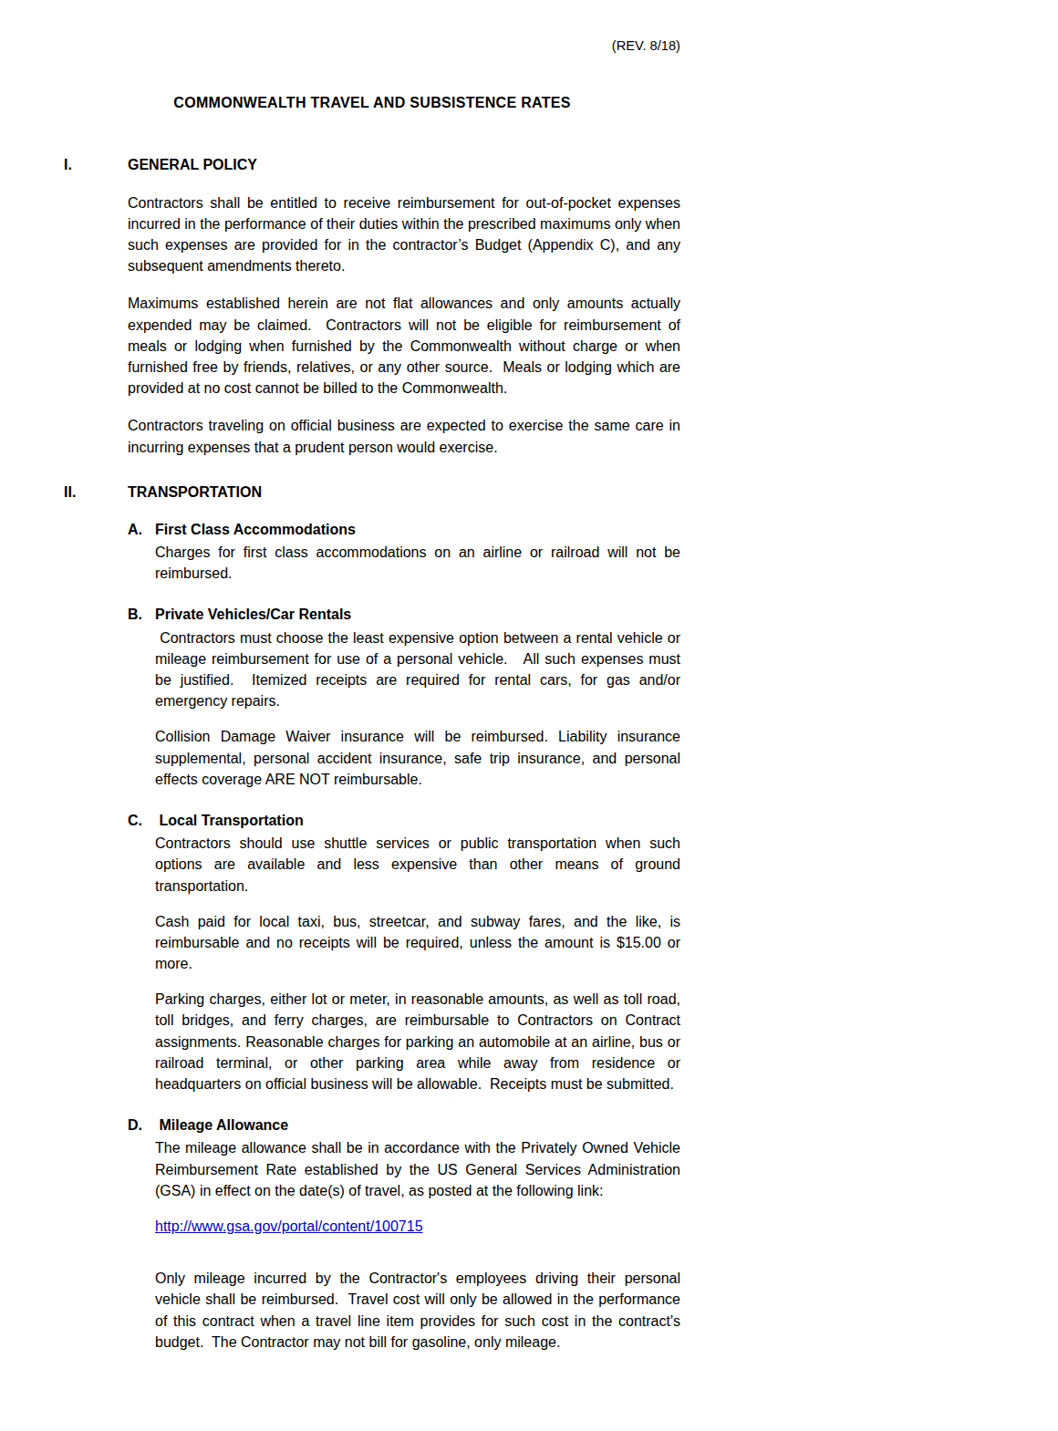(REV. 8/18)
COMMONWEALTH TRAVEL AND SUBSISTENCE RATES
I.
GENERAL POLICY
Contractors shall be entitled to receive reimbursement for out-of-pocket expenses incurred in the performance of their duties within the prescribed maximums only when such expenses are provided for in the contractor’s Budget (Appendix C), and any subsequent amendments thereto.
Maximums established herein are not flat allowances and only amounts actually expended may be claimed. Contractors will not be eligible for reimbursement of meals or lodging when furnished by the Commonwealth without charge or when furnished free by friends, relatives, or any other source. Meals or lodging which are provided at no cost cannot be billed to the Commonwealth.
Contractors traveling on official business are expected to exercise the same care in incurring expenses that a prudent person would exercise.
II.
TRANSPORTATION
A.
First Class Accommodations
Charges for first class accommodations on an airline or railroad will not be reimbursed.
B.
Private Vehicles/Car Rentals
Contractors must choose the least expensive option between a rental vehicle or mileage reimbursement for use of a personal vehicle. All such expenses must be justified. Itemized receipts are required for rental cars, for gas and/or emergency repairs.
Collision Damage Waiver insurance will be reimbursed. Liability insurance supplemental, personal accident insurance, safe trip insurance, and personal effects coverage ARE NOT reimbursable.
C.
Local Transportation
Contractors should use shuttle services or public transportation when such options are available and less expensive than other means of ground transportation.
Cash paid for local taxi, bus, streetcar, and subway fares, and the like, is reimbursable and no receipts will be required, unless the amount is $15.00 or more.
Parking charges, either lot or meter, in reasonable amounts, as well as toll road, toll bridges, and ferry charges, are reimbursable to Contractors on Contract assignments. Reasonable charges for parking an automobile at an airline, bus or railroad terminal, or other parking area while away from residence or headquarters on official business will be allowable. Receipts must be submitted.
D.
Mileage Allowance
The mileage allowance shall be in accordance with the Privately Owned Vehicle Reimbursement Rate established by the US General Services Administration (GSA) in effect on the date(s) of travel, as posted at the following link:
http://www.gsa.gov/portal/content/100715
Only mileage incurred by the Contractor's employees driving their personal vehicle shall be reimbursed. Travel cost will only be allowed in the performance of this contract when a travel line item provides for such cost in the contract's budget. The Contractor may not bill for gasoline, only mileage.